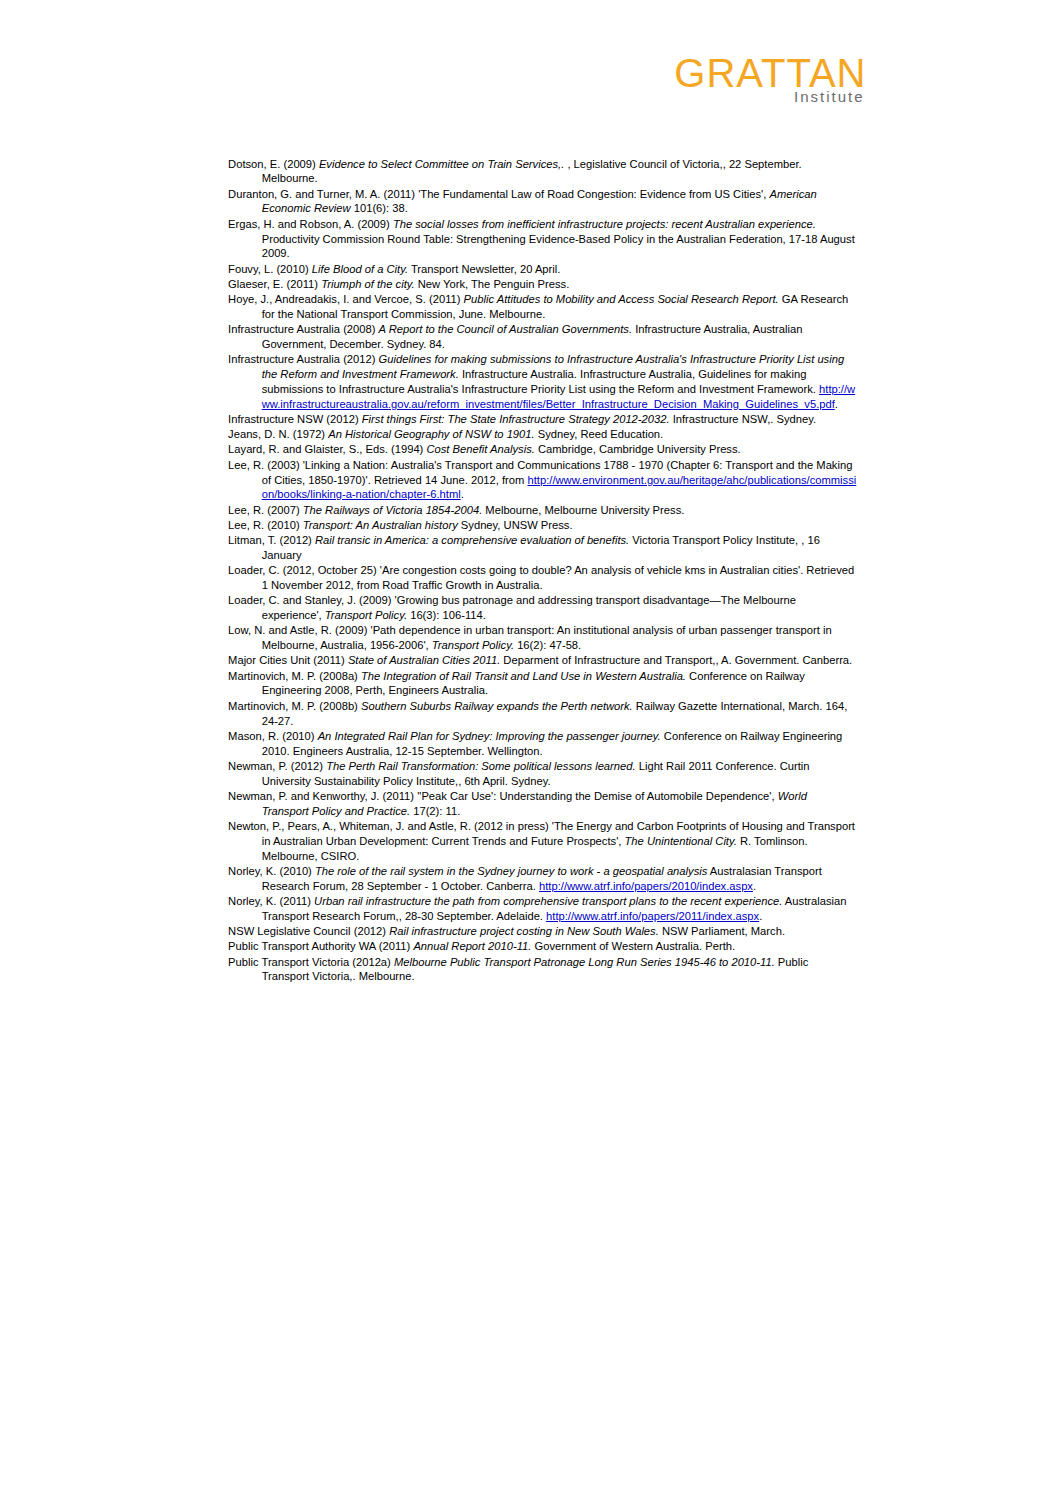GRATTAN Institute
Dotson, E. (2009) Evidence to Select Committee on Train Services,. , Legislative Council of Victoria,, 22 September. Melbourne.
Duranton, G. and Turner, M. A. (2011) 'The Fundamental Law of Road Congestion: Evidence from US Cities', American Economic Review 101(6): 38.
Ergas, H. and Robson, A. (2009) The social losses from inefficient infrastructure projects: recent Australian experience. Productivity Commission Round Table: Strengthening Evidence-Based Policy in the Australian Federation, 17-18 August 2009.
Fouvy, L. (2010) Life Blood of a City. Transport Newsletter, 20 April.
Glaeser, E. (2011) Triumph of the city. New York, The Penguin Press.
Hoye, J., Andreadakis, I. and Vercoe, S. (2011) Public Attitudes to Mobility and Access Social Research Report. GA Research for the National Transport Commission, June. Melbourne.
Infrastructure Australia (2008) A Report to the Council of Australian Governments. Infrastructure Australia, Australian Government, December. Sydney. 84.
Infrastructure Australia (2012) Guidelines for making submissions to Infrastructure Australia's Infrastructure Priority List using the Reform and Investment Framework. Infrastructure Australia. Infrastructure Australia, Guidelines for making submissions to Infrastructure Australia's Infrastructure Priority List using the Reform and Investment Framework. http://www.infrastructureaustralia.gov.au/reform_investment/files/Better_Infrastructure_Decision_Making_Guidelines_v5.pdf.
Infrastructure NSW (2012) First things First: The State Infrastructure Strategy 2012-2032. Infrastructure NSW,. Sydney.
Jeans, D. N. (1972) An Historical Geography of NSW to 1901. Sydney, Reed Education.
Layard, R. and Glaister, S., Eds. (1994) Cost Benefit Analysis. Cambridge, Cambridge University Press.
Lee, R. (2003) 'Linking a Nation: Australia's Transport and Communications 1788 - 1970 (Chapter 6: Transport and the Making of Cities, 1850-1970)'. Retrieved 14 June. 2012, from http://www.environment.gov.au/heritage/ahc/publications/commission/books/linking-a-nation/chapter-6.html.
Lee, R. (2007) The Railways of Victoria 1854-2004. Melbourne, Melbourne University Press.
Lee, R. (2010) Transport: An Australian history Sydney, UNSW Press.
Litman, T. (2012) Rail transic in America: a comprehensive evaluation of benefits. Victoria Transport Policy Institute, , 16 January
Loader, C. (2012, October 25) 'Are congestion costs going to double? An analysis of vehicle kms in Australian cities'. Retrieved 1 November 2012, from Road Traffic Growth in Australia.
Loader, C. and Stanley, J. (2009) 'Growing bus patronage and addressing transport disadvantage—The Melbourne experience', Transport Policy. 16(3): 106-114.
Low, N. and Astle, R. (2009) 'Path dependence in urban transport: An institutional analysis of urban passenger transport in Melbourne, Australia, 1956-2006', Transport Policy. 16(2): 47-58.
Major Cities Unit (2011) State of Australian Cities 2011. Deparment of Infrastructure and Transport,, A. Government. Canberra.
Martinovich, M. P. (2008a) The Integration of Rail Transit and Land Use in Western Australia. Conference on Railway Engineering 2008, Perth, Engineers Australia.
Martinovich, M. P. (2008b) Southern Suburbs Railway expands the Perth network. Railway Gazette International, March. 164, 24-27.
Mason, R. (2010) An Integrated Rail Plan for Sydney: Improving the passenger journey. Conference on Railway Engineering 2010. Engineers Australia, 12-15 September. Wellington.
Newman, P. (2012) The Perth Rail Transformation: Some political lessons learned. Light Rail 2011 Conference. Curtin University Sustainability Policy Institute,, 6th April. Sydney.
Newman, P. and Kenworthy, J. (2011) ''Peak Car Use': Understanding the Demise of Automobile Dependence', World Transport Policy and Practice. 17(2): 11.
Newton, P., Pears, A., Whiteman, J. and Astle, R. (2012 in press) 'The Energy and Carbon Footprints of Housing and Transport in Australian Urban Development: Current Trends and Future Prospects', The Unintentional City. R. Tomlinson. Melbourne, CSIRO.
Norley, K. (2010) The role of the rail system in the Sydney journey to work - a geospatial analysis Australasian Transport Research Forum, 28 September - 1 October. Canberra. http://www.atrf.info/papers/2010/index.aspx.
Norley, K. (2011) Urban rail infrastructure the path from comprehensive transport plans to the recent experience. Australasian Transport Research Forum,, 28-30 September. Adelaide. http://www.atrf.info/papers/2011/index.aspx.
NSW Legislative Council (2012) Rail infrastructure project costing in New South Wales. NSW Parliament, March.
Public Transport Authority WA (2011) Annual Report 2010-11. Government of Western Australia. Perth.
Public Transport Victoria (2012a) Melbourne Public Transport Patronage Long Run Series 1945-46 to 2010-11. Public Transport Victoria,. Melbourne.